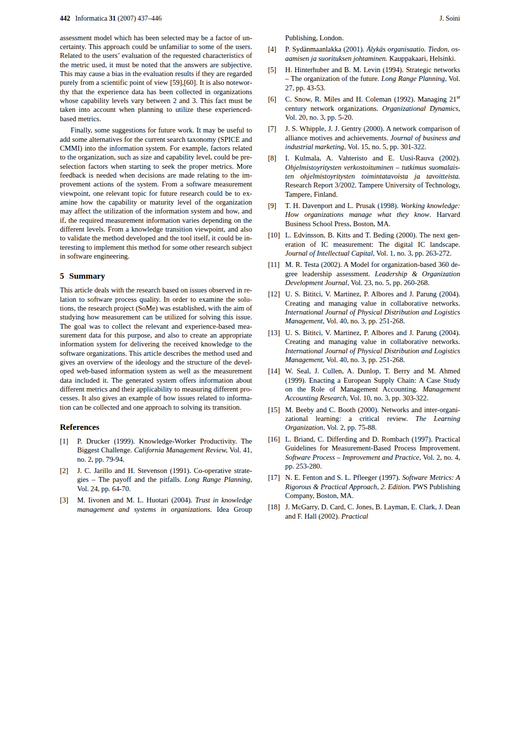442 Informatica 31 (2007) 437–446
J. Soini
assessment model which has been selected may be a factor of uncertainty. This approach could be unfamiliar to some of the users. Related to the users’ evaluation of the requested characteristics of the metric used, it must be noted that the answers are subjective. This may cause a bias in the evaluation results if they are regarded purely from a scientific point of view [59],[60]. It is also noteworthy that the experience data has been collected in organizations whose capability levels vary between 2 and 3. This fact must be taken into account when planning to utilize these experienced-based metrics.
Finally, some suggestions for future work. It may be useful to add some alternatives for the current search taxonomy (SPICE and CMMI) into the information system. For example, factors related to the organization, such as size and capability level, could be pre-selection factors when starting to seek the proper metrics. More feedback is needed when decisions are made relating to the improvement actions of the system. From a software measurement viewpoint, one relevant topic for future research could be to examine how the capability or maturity level of the organization may affect the utilization of the information system and how, and if, the required measurement information varies depending on the different levels. From a knowledge transition viewpoint, and also to validate the method developed and the tool itself, it could be interesting to implement this method for some other research subject in software engineering.
5 Summary
This article deals with the research based on issues observed in relation to software process quality. In order to examine the solutions, the research project (SoMe) was established, with the aim of studying how measurement can be utilized for solving this issue. The goal was to collect the relevant and experience-based measurement data for this purpose, and also to create an appropriate information system for delivering the received knowledge to the software organizations. This article describes the method used and gives an overview of the ideology and the structure of the developed web-based information system as well as the measurement data included it. The generated system offers information about different metrics and their applicability to measuring different processes. It also gives an example of how issues related to information can be collected and one approach to solving its transition.
References
[1] P. Drucker (1999). Knowledge-Worker Productivity. The Biggest Challenge. California Management Review, Vol. 41, no. 2, pp. 79-94.
[2] J. C. Jarillo and H. Stevenson (1991). Co-operative strategies – The payoff and the pitfalls. Long Range Planning, Vol. 24, pp. 64-70.
[3] M. Iivonen and M. L. Huotari (2004). Trust in knowledge management and systems in organizations. Idea Group Publishing, London.
[4] P. Sydänmaanlakka (2001). Älykäs organisaatio. Tiedon, osaamisen ja suorituksen johtaminen. Kauppakaari, Helsinki.
[5] H. Hinterhuber and B. M. Levin (1994). Strategic networks – The organization of the future. Long Range Planning, Vol. 27, pp. 43-53.
[6] C. Snow, R. Miles and H. Coleman (1992). Managing 21st century network organizations. Organizational Dynamics, Vol. 20, no. 3, pp. 5-20.
[7] J. S. Whipple, J. J. Gentry (2000). A network comparison of alliance motives and achievements. Journal of business and industrial marketing, Vol. 15, no. 5, pp. 301-322.
[8] I. Kulmala, A. Vahteristo and E. Uusi-Rauva (2002). Ohjelmistoyritysten verkostoituminen – tutkimus suomalaisten ohjelmistoyritysten toimintatavoista ja tavoitteista. Research Report 3/2002. Tampere University of Technology, Tampere, Finland.
[9] T. H. Davenport and L. Prusak (1998). Working knowledge: How organizations manage what they know. Harvard Business School Press, Boston, MA.
[10] L. Edvinsson, B. Kitts and T. Beding (2000). The next generation of IC measurement: The digital IC landscape. Journal of Intellectual Capital, Vol. 1, no. 3, pp. 263-272.
[11] M. R. Testa (2002). A Model for organization-based 360 degree leadership assessment. Leadership & Organization Development Journal, Vol. 23, no. 5, pp. 260-268.
[12] U. S. Bititci, V. Martinez, P. Albores and J. Parung (2004). Creating and managing value in collaborative networks. International Journal of Physical Distribution and Logistics Management, Vol. 40, no. 3, pp. 251-268.
[13] U. S. Bititci, V. Martinez, P. Albores and J. Parung (2004). Creating and managing value in collaborative networks. International Journal of Physical Distribution and Logistics Management, Vol. 40, no. 3, pp. 251-268.
[14] W. Seal, J. Cullen, A. Dunlop, T. Berry and M. Ahmed (1999). Enacting a European Supply Chain: A Case Study on the Role of Management Accounting. Management Accounting Research, Vol. 10, no. 3, pp. 303-322.
[15] M. Beeby and C. Booth (2000). Networks and inter-organizational learning: a critical review. The Learning Organization, Vol. 2, pp. 75-88.
[16] L. Briand, C. Differding and D. Rombach (1997). Practical Guidelines for Measurement-Based Process Improvement. Software Process – Improvement and Practice, Vol. 2, no. 4, pp. 253-280.
[17] N. E. Fenton and S. L. Pfleeger (1997). Software Metrics: A Rigorous & Practical Approach, 2. Edition. PWS Publishing Company, Boston, MA.
[18] J. McGarry, D. Card, C. Jones, B. Layman, E. Clark, J. Dean and F. Hall (2002). Practical